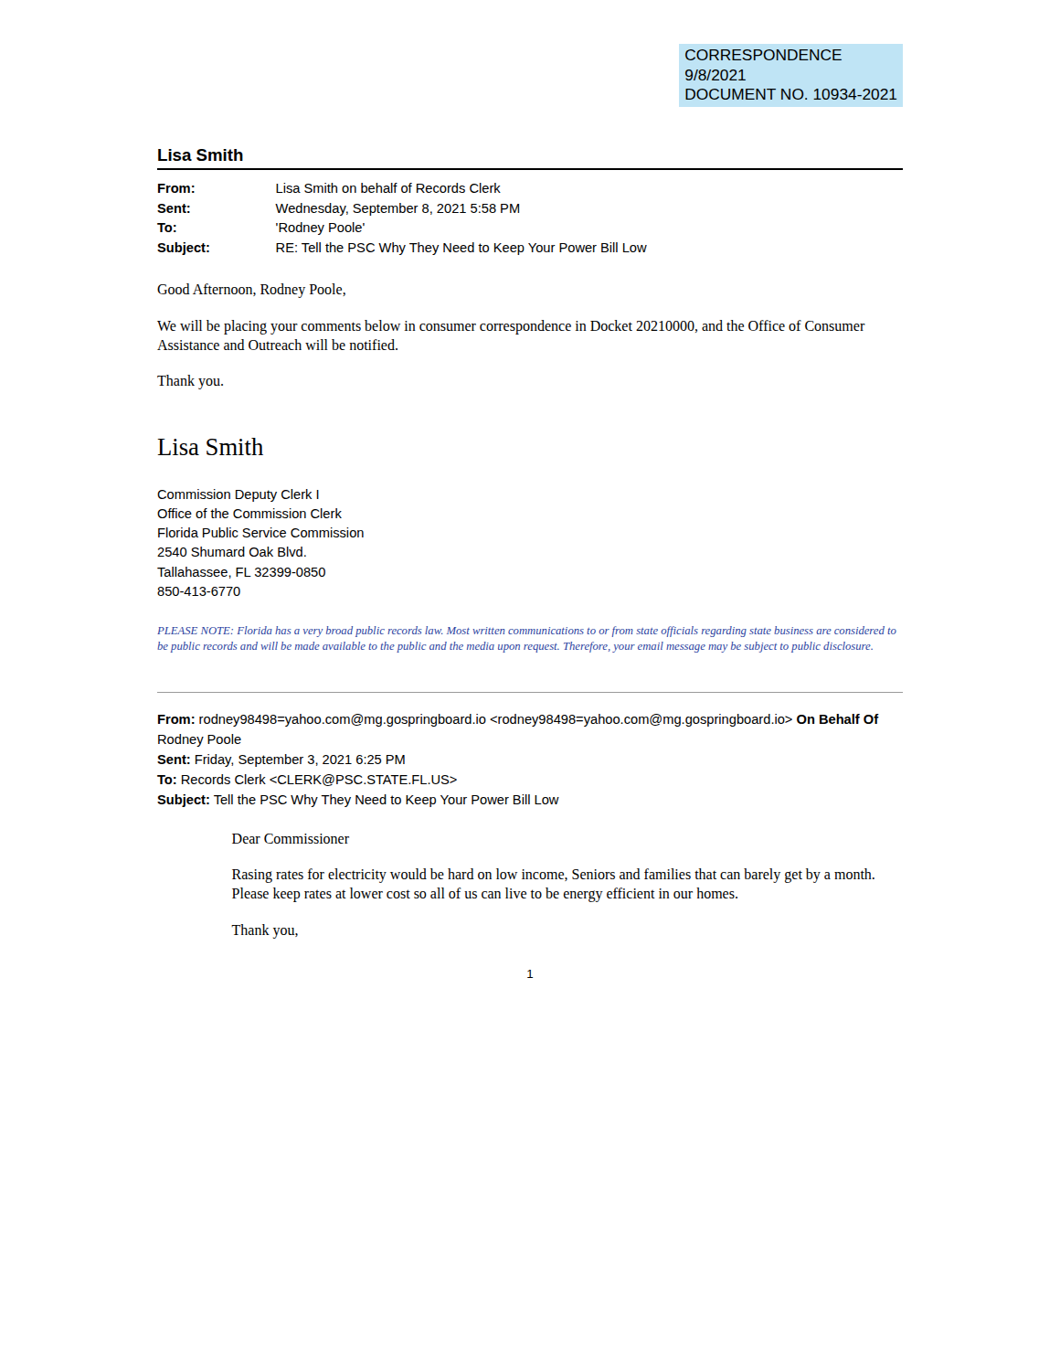CORRESPONDENCE
9/8/2021
DOCUMENT NO. 10934-2021
Lisa Smith
| From: | Lisa Smith on behalf of Records Clerk |
| Sent: | Wednesday, September 8, 2021 5:58 PM |
| To: | 'Rodney Poole' |
| Subject: | RE: Tell the PSC Why They Need to Keep Your Power Bill Low |
Good Afternoon, Rodney Poole,
We will be placing your comments below in consumer correspondence in Docket 20210000, and the Office of Consumer Assistance and Outreach will be notified.
Thank you.
Lisa Smith
Commission Deputy Clerk I
Office of the Commission Clerk
Florida Public Service Commission
2540 Shumard Oak Blvd.
Tallahassee, FL 32399-0850
850-413-6770
PLEASE NOTE: Florida has a very broad public records law. Most written communications to or from state officials regarding state business are considered to be public records and will be made available to the public and the media upon request. Therefore, your email message may be subject to public disclosure.
From: rodney98498=yahoo.com@mg.gospringboard.io <rodney98498=yahoo.com@mg.gospringboard.io> On Behalf Of Rodney Poole
Sent: Friday, September 3, 2021 6:25 PM
To: Records Clerk <CLERK@PSC.STATE.FL.US>
Subject: Tell the PSC Why They Need to Keep Your Power Bill Low
Dear Commissioner
Rasing rates for electricity would be hard on low income, Seniors and families that can barely get by a month. Please keep rates at lower cost so all of us can live to be energy efficient in our homes.
Thank you,
1